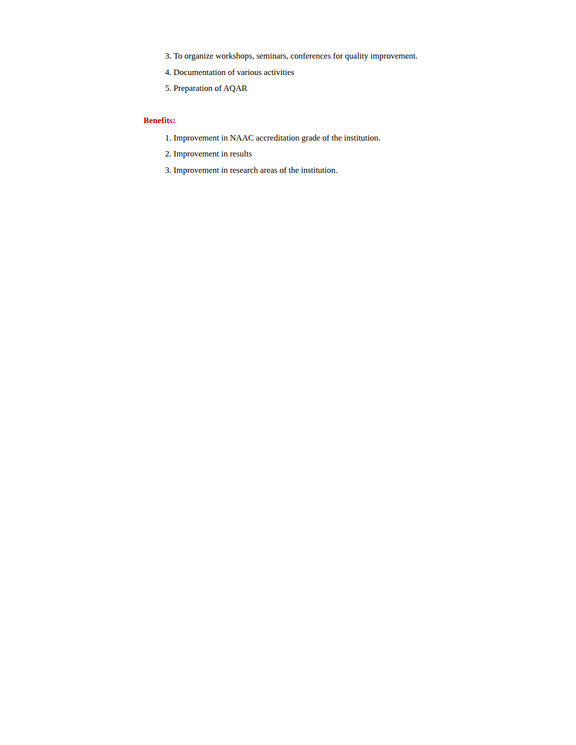To organize workshops, seminars, conferences for quality improvement.
Documentation of various activities
Preparation of AQAR
Benefits:
Improvement in NAAC accreditation grade of the institution.
Improvement in results
Improvement in research areas of the institution.